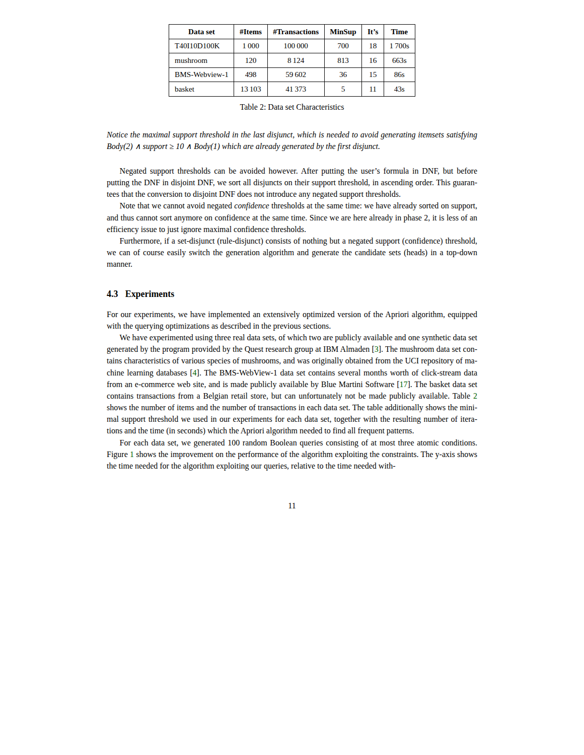| Data set | #Items | #Transactions | MinSup | It’s | Time |
| --- | --- | --- | --- | --- | --- |
| T40I10D100K | 1 000 | 100 000 | 700 | 18 | 1 700s |
| mushroom | 120 | 8 124 | 813 | 16 | 663s |
| BMS-Webview-1 | 498 | 59 602 | 36 | 15 | 86s |
| basket | 13 103 | 41 373 | 5 | 11 | 43s |
Table 2: Data set Characteristics
Notice the maximal support threshold in the last disjunct, which is needed to avoid generating itemsets satisfying Body(2) ∧ support ≥ 10 ∧ Body(1) which are already generated by the first disjunct.
Negated support thresholds can be avoided however. After putting the user’s formula in DNF, but before putting the DNF in disjoint DNF, we sort all disjuncts on their support threshold, in ascending order. This guarantees that the conversion to disjoint DNF does not introduce any negated support thresholds.
Note that we cannot avoid negated confidence thresholds at the same time: we have already sorted on support, and thus cannot sort anymore on confidence at the same time. Since we are here already in phase 2, it is less of an efficiency issue to just ignore maximal confidence thresholds.
Furthermore, if a set-disjunct (rule-disjunct) consists of nothing but a negated support (confidence) threshold, we can of course easily switch the generation algorithm and generate the candidate sets (heads) in a top-down manner.
4.3 Experiments
For our experiments, we have implemented an extensively optimized version of the Apriori algorithm, equipped with the querying optimizations as described in the previous sections.
We have experimented using three real data sets, of which two are publicly available and one synthetic data set generated by the program provided by the Quest research group at IBM Almaden [3]. The mushroom data set contains characteristics of various species of mushrooms, and was originally obtained from the UCI repository of machine learning databases [4]. The BMS-WebView-1 data set contains several months worth of click-stream data from an e-commerce web site, and is made publicly available by Blue Martini Software [17]. The basket data set contains transactions from a Belgian retail store, but can unfortunately not be made publicly available. Table 2 shows the number of items and the number of transactions in each data set. The table additionally shows the minimal support threshold we used in our experiments for each data set, together with the resulting number of iterations and the time (in seconds) which the Apriori algorithm needed to find all frequent patterns.
For each data set, we generated 100 random Boolean queries consisting of at most three atomic conditions. Figure 1 shows the improvement on the performance of the algorithm exploiting the constraints. The y-axis shows the time needed for the algorithm exploiting our queries, relative to the time needed with-
11